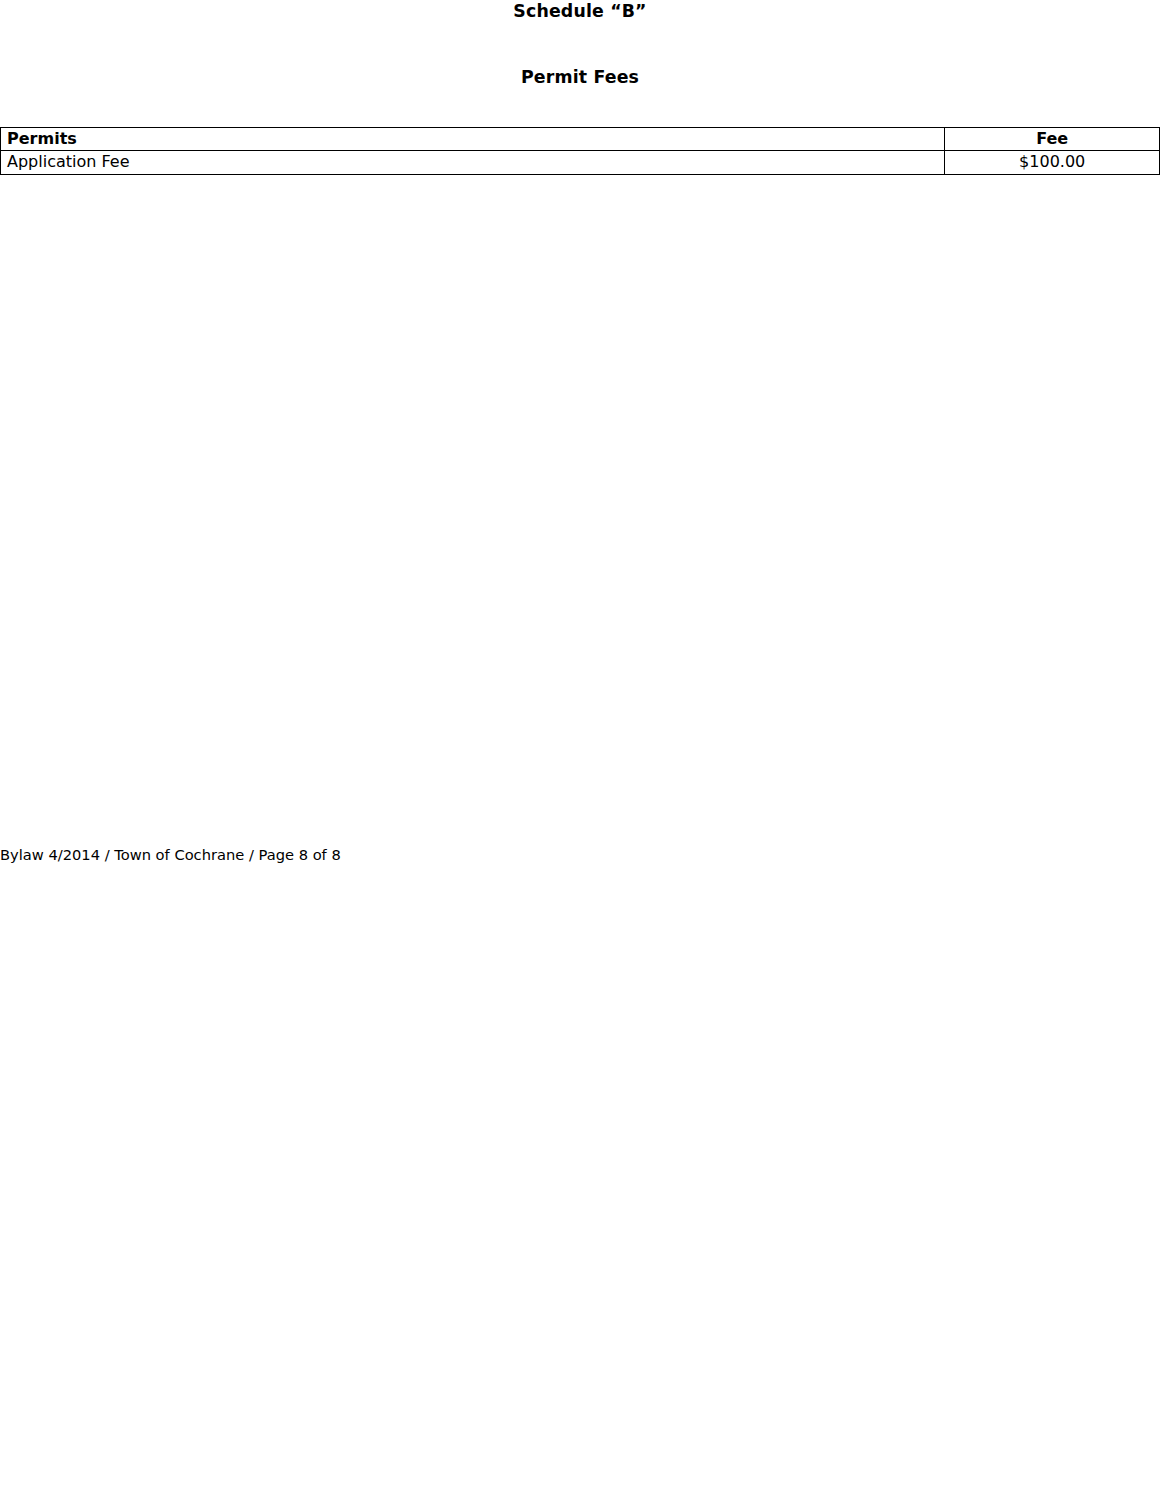Schedule “B”
Permit Fees
| Permits | Fee |
| --- | --- |
| Application Fee | $100.00 |
Bylaw 4/2014 / Town of Cochrane / Page 8 of 8